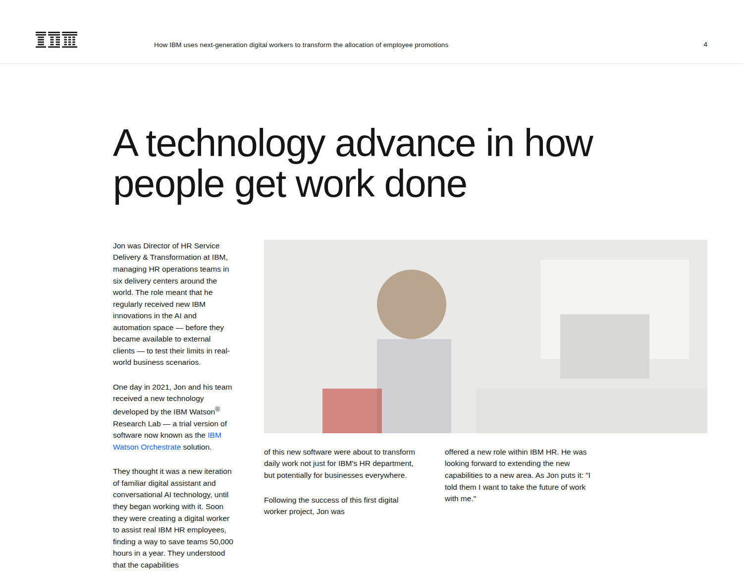How IBM uses next-generation digital workers to transform the allocation of employee promotions
4
A technology advance in how people get work done
Jon was Director of HR Service Delivery & Transformation at IBM, managing HR operations teams in six delivery centers around the world. The role meant that he regularly received new IBM innovations in the AI and automation space — before they became available to external clients — to test their limits in real-world business scenarios.
One day in 2021, Jon and his team received a new technology developed by the IBM Watson® Research Lab — a trial version of software now known as the IBM Watson Orchestrate solution.
They thought it was a new iteration of familiar digital assistant and conversational AI technology, until they began working with it. Soon they were creating a digital worker to assist real IBM HR employees, finding a way to save teams 50,000 hours in a year. They understood that the capabilities
of this new software were about to transform daily work not just for IBM's HR department, but potentially for businesses everywhere.
Following the success of this first digital worker project, Jon was
offered a new role within IBM HR. He was looking forward to extending the new capabilities to a new area. As Jon puts it: "I told them I want to take the future of work with me."